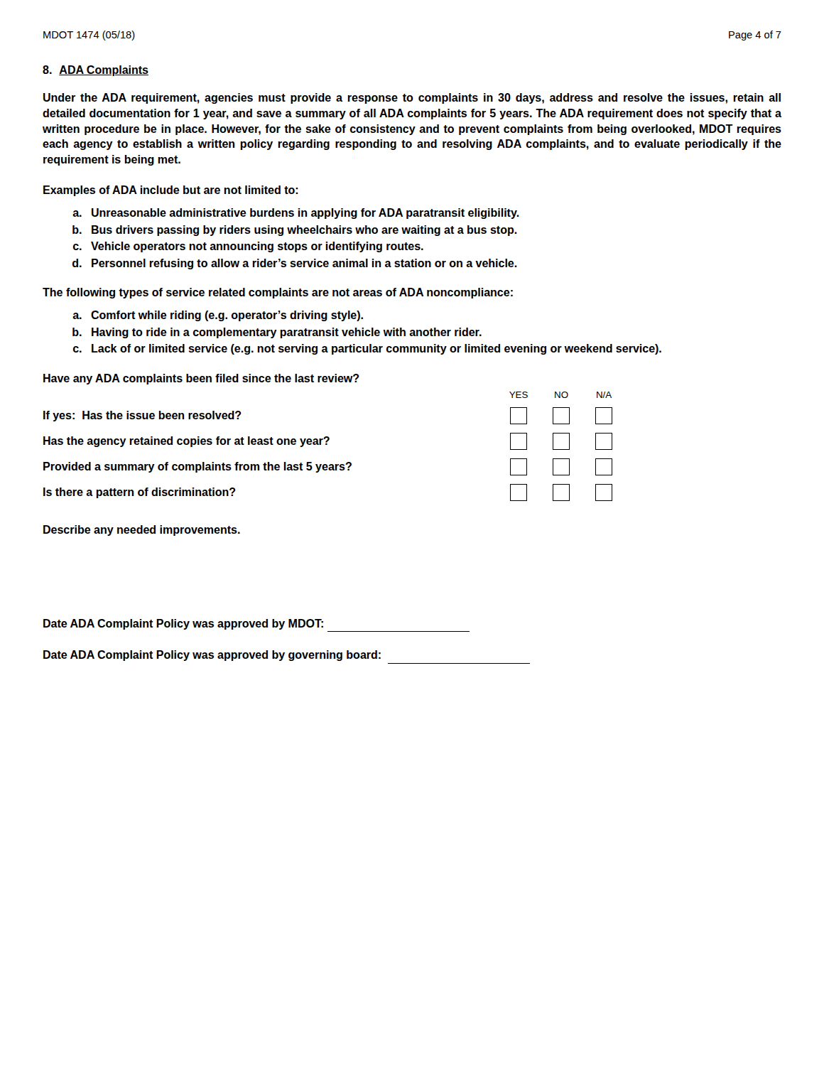MDOT 1474 (05/18) Page 4 of 7
8. ADA Complaints
Under the ADA requirement, agencies must provide a response to complaints in 30 days, address and resolve the issues, retain all detailed documentation for 1 year, and save a summary of all ADA complaints for 5 years. The ADA requirement does not specify that a written procedure be in place. However, for the sake of consistency and to prevent complaints from being overlooked, MDOT requires each agency to establish a written policy regarding responding to and resolving ADA complaints, and to evaluate periodically if the requirement is being met.
Examples of ADA include but are not limited to:
Unreasonable administrative burdens in applying for ADA paratransit eligibility.
Bus drivers passing by riders using wheelchairs who are waiting at a bus stop.
Vehicle operators not announcing stops or identifying routes.
Personnel refusing to allow a rider’s service animal in a station or on a vehicle.
The following types of service related complaints are not areas of ADA noncompliance:
Comfort while riding (e.g. operator’s driving style).
Having to ride in a complementary paratransit vehicle with another rider.
Lack of or limited service (e.g. not serving a particular community or limited evening or weekend service).
Have any ADA complaints been filed since the last review?
| | YES | NO | N/A |
| If yes: Has the issue been resolved? | | | |
| Has the agency retained copies for at least one year? | | | |
| Provided a summary of complaints from the last 5 years? | | | |
| Is there a pattern of discrimination? | | | |
Describe any needed improvements.
Date ADA Complaint Policy was approved by MDOT:
Date ADA Complaint Policy was approved by governing board: